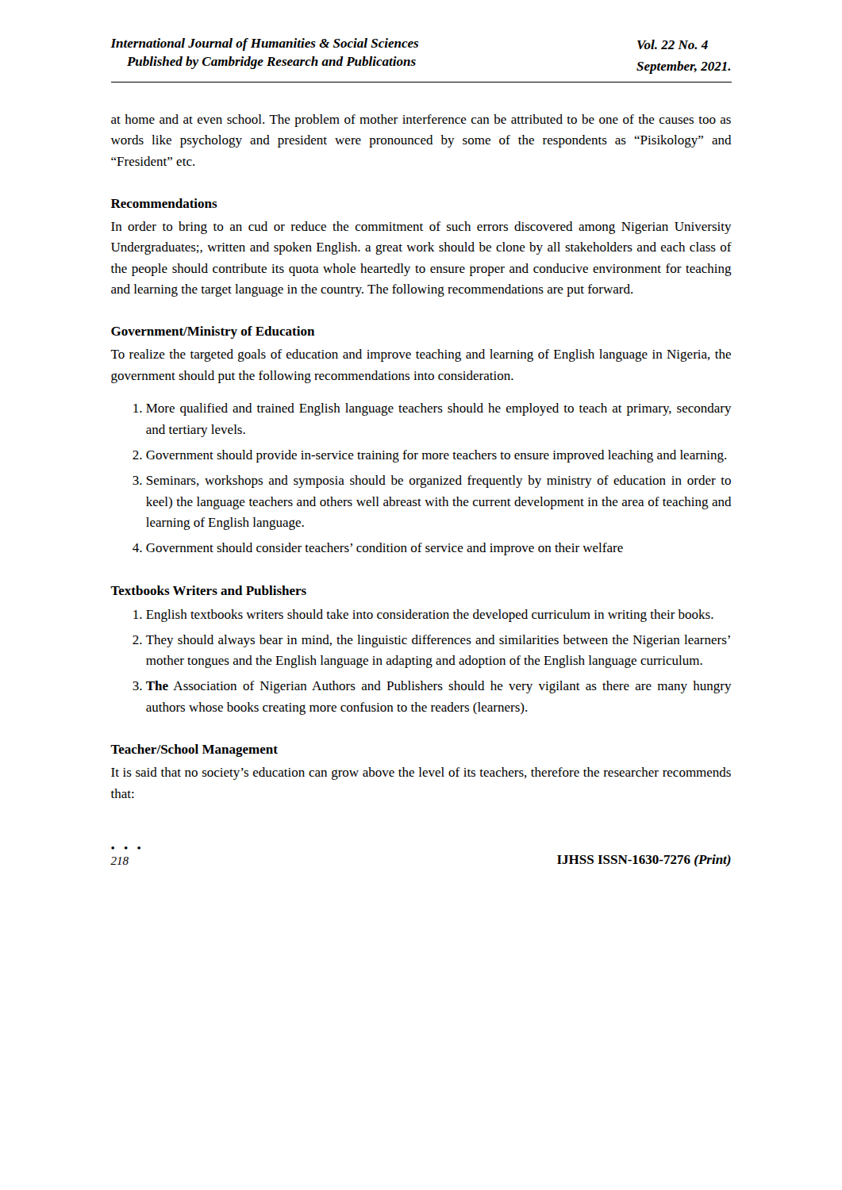International Journal of Humanities & Social Sciences Published by Cambridge Research and Publications
Vol. 22 No. 4
September, 2021.
at home and at even school. The problem of mother interference can be attributed to be one of the causes too as words like psychology and president were pronounced by some of the respondents as “Pisikology” and “Fresident” etc.
Recommendations
In order to bring to an cud or reduce the commitment of such errors discovered among Nigerian University Undergraduates;, written and spoken English. a great work should be clone by all stakeholders and each class of the people should contribute its quota whole heartedly to ensure proper and conducive environment for teaching and learning the target language in the country. The following recommendations are put forward.
Government/Ministry of Education
To realize the targeted goals of education and improve teaching and learning of English language in Nigeria, the government should put the following recommendations into consideration.
More qualified and trained English language teachers should he employed to teach at primary, secondary and tertiary levels.
Government should provide in-service training for more teachers to ensure improved leaching and learning.
Seminars, workshops and symposia should be organized frequently by ministry of education in order to keel) the language teachers and others well abreast with the current development in the area of teaching and learning of English language.
Government should consider teachers’ condition of service and improve on their welfare
Textbooks Writers and Publishers
English textbooks writers should take into consideration the developed curriculum in writing their books.
They should always bear in mind, the linguistic differences and similarities between the Nigerian learners’ mother tongues and the English language in adapting and adoption of the English language curriculum.
The Association of Nigerian Authors and Publishers should he very vigilant as there are many hungry authors whose books creating more confusion to the readers (learners).
Teacher/School Management
It is said that no society’s education can grow above the level of its teachers, therefore the researcher recommends that:
• • • 218
IJHSS ISSN-1630-7276 (Print)